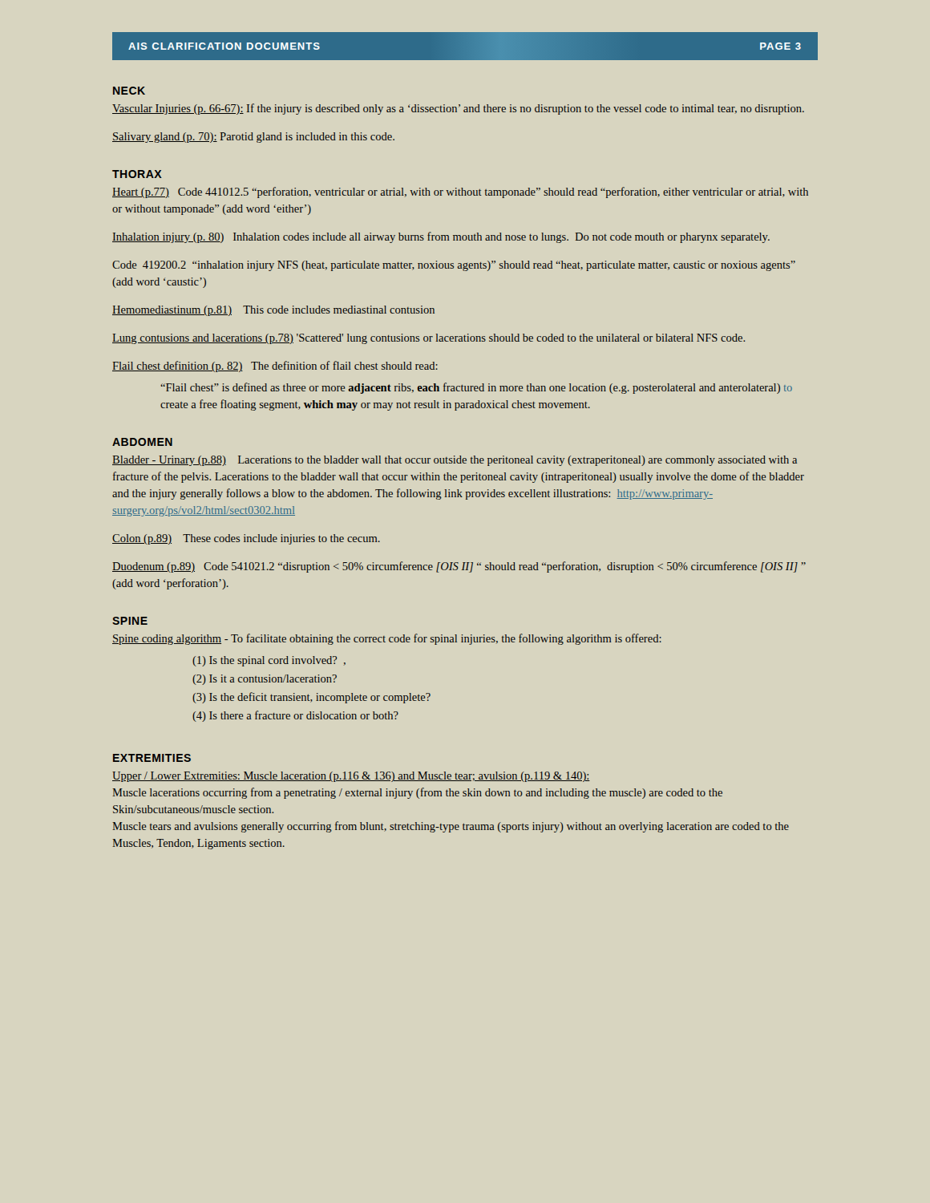AIS Clarification Documents Page 3
NECK
Vascular Injuries (p. 66-67): If the injury is described only as a ‘dissection’ and there is no disruption to the vessel code to intimal tear, no disruption.
Salivary gland (p. 70): Parotid gland is included in this code.
THORAX
Heart (p.77) Code 441012.5 “perforation, ventricular or atrial, with or without tamponade” should read “perforation, either ventricular or atrial, with or without tamponade” (add word ‘either’)
Inhalation injury (p. 80) Inhalation codes include all airway burns from mouth and nose to lungs. Do not code mouth or pharynx separately.
Code 419200.2 “inhalation injury NFS (heat, particulate matter, noxious agents)” should read “heat, particulate matter, caustic or noxious agents” (add word ‘caustic’)
Hemomediastinum (p.81) This code includes mediastinal contusion
Lung contusions and lacerations (p.78) 'Scattered' lung contusions or lacerations should be coded to the unilateral or bilateral NFS code.
Flail chest definition (p. 82) The definition of flail chest should read:
“Flail chest” is defined as three or more adjacent ribs, each fractured in more than one location (e.g. posterolateral and anterolateral) to create a free floating segment, which may or may not result in paradoxical chest movement.
ABDOMEN
Bladder - Urinary (p.88) Lacerations to the bladder wall that occur outside the peritoneal cavity (extraperitoneal) are commonly associated with a fracture of the pelvis. Lacerations to the bladder wall that occur within the peritoneal cavity (intraperitoneal) usually involve the dome of the bladder and the injury generally follows a blow to the abdomen. The following link provides excellent illustrations: http://www.primary-surgery.org/ps/vol2/html/sect0302.html
Colon (p.89) These codes include injuries to the cecum.
Duodenum (p.89) Code 541021.2 “disruption < 50% circumference [OIS II] “ should read “perforation, disruption < 50% circumference [OIS II] ” (add word ‘perforation’).
SPINE
Spine coding algorithm - To facilitate obtaining the correct code for spinal injuries, the following algorithm is offered:
(1) Is the spinal cord involved? ,
(2) Is it a contusion/laceration?
(3) Is the deficit transient, incomplete or complete?
(4) Is there a fracture or dislocation or both?
EXTREMITIES
Upper / Lower Extremities: Muscle laceration (p.116 & 136) and Muscle tear; avulsion (p.119 & 140):
Muscle lacerations occurring from a penetrating / external injury (from the skin down to and including the muscle) are coded to the Skin/subcutaneous/muscle section.
Muscle tears and avulsions generally occurring from blunt, stretching-type trauma (sports injury) without an overlying laceration are coded to the Muscles, Tendon, Ligaments section.